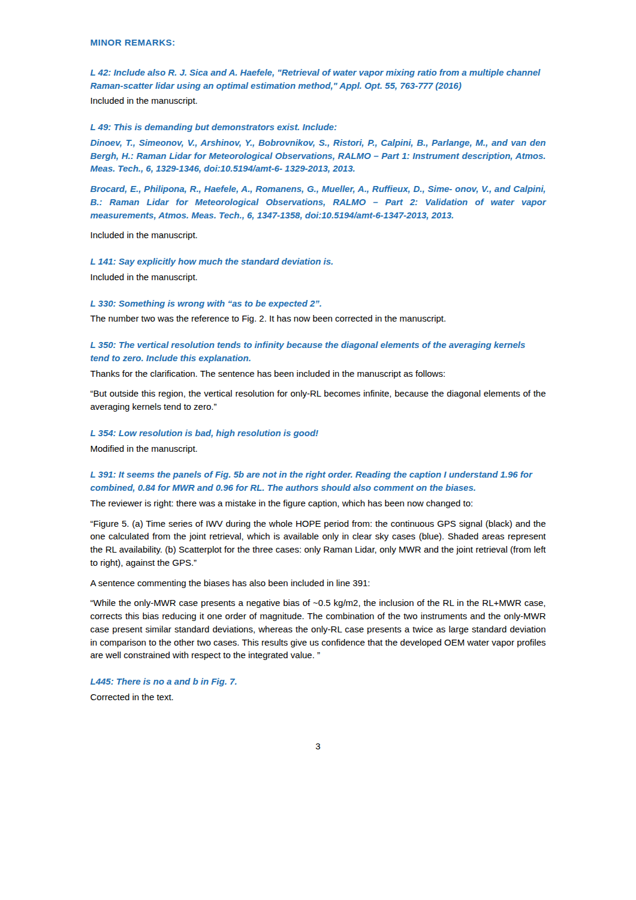MINOR REMARKS:
L 42: Include also R. J. Sica and A. Haefele, "Retrieval of water vapor mixing ratio from a multiple channel Raman-scatter lidar using an optimal estimation method," Appl. Opt. 55, 763-777 (2016)
Included in the manuscript.
L 49: This is demanding but demonstrators exist. Include:
Dinoev, T., Simeonov, V., Arshinov, Y., Bobrovnikov, S., Ristori, P., Calpini, B., Parlange, M., and van den Bergh, H.: Raman Lidar for Meteorological Observations, RALMO – Part 1: Instrument description, Atmos. Meas. Tech., 6, 1329-1346, doi:10.5194/amt-6- 1329-2013, 2013.
Brocard, E., Philipona, R., Haefele, A., Romanens, G., Mueller, A., Ruffieux, D., Sime- onov, V., and Calpini, B.: Raman Lidar for Meteorological Observations, RALMO – Part 2: Validation of water vapor measurements, Atmos. Meas. Tech., 6, 1347-1358, doi:10.5194/amt-6-1347-2013, 2013.
Included in the manuscript.
L 141: Say explicitly how much the standard deviation is.
Included in the manuscript.
L 330: Something is wrong with “as to be expected 2”.
The number two was the reference to Fig. 2. It has now been corrected in the manuscript.
L 350: The vertical resolution tends to infinity because the diagonal elements of the averaging kernels tend to zero. Include this explanation.
Thanks for the clarification. The sentence has been included in the manuscript as follows:
“But outside this region, the vertical resolution for only-RL becomes infinite, because the diagonal elements of the averaging kernels tend to zero.”
L 354: Low resolution is bad, high resolution is good!
Modified in the manuscript.
L 391: It seems the panels of Fig. 5b are not in the right order. Reading the caption I understand 1.96 for combined, 0.84 for MWR and 0.96 for RL. The authors should also comment on the biases.
The reviewer is right: there was a mistake in the figure caption, which has been now changed to:
“Figure 5. (a) Time series of IWV during the whole HOPE period from: the continuous GPS signal (black) and the one calculated from the joint retrieval, which is available only in clear sky cases (blue). Shaded areas represent the RL availability. (b) Scatterplot for the three cases: only Raman Lidar, only MWR and the joint retrieval (from left to right), against the GPS.”
A sentence commenting the biases has also been included in line 391:
“While the only-MWR case presents a negative bias of ~0.5 kg/m2, the inclusion of the RL in the RL+MWR case, corrects this bias reducing it one order of magnitude. The combination of the two instruments and the only-MWR case present similar standard deviations, whereas the only-RL case presents a twice as large standard deviation in comparison to the other two cases. This results give us confidence that the developed OEM water vapor profiles are well constrained with respect to the integrated value. ”
L445: There is no a and b in Fig. 7.
Corrected in the text.
3